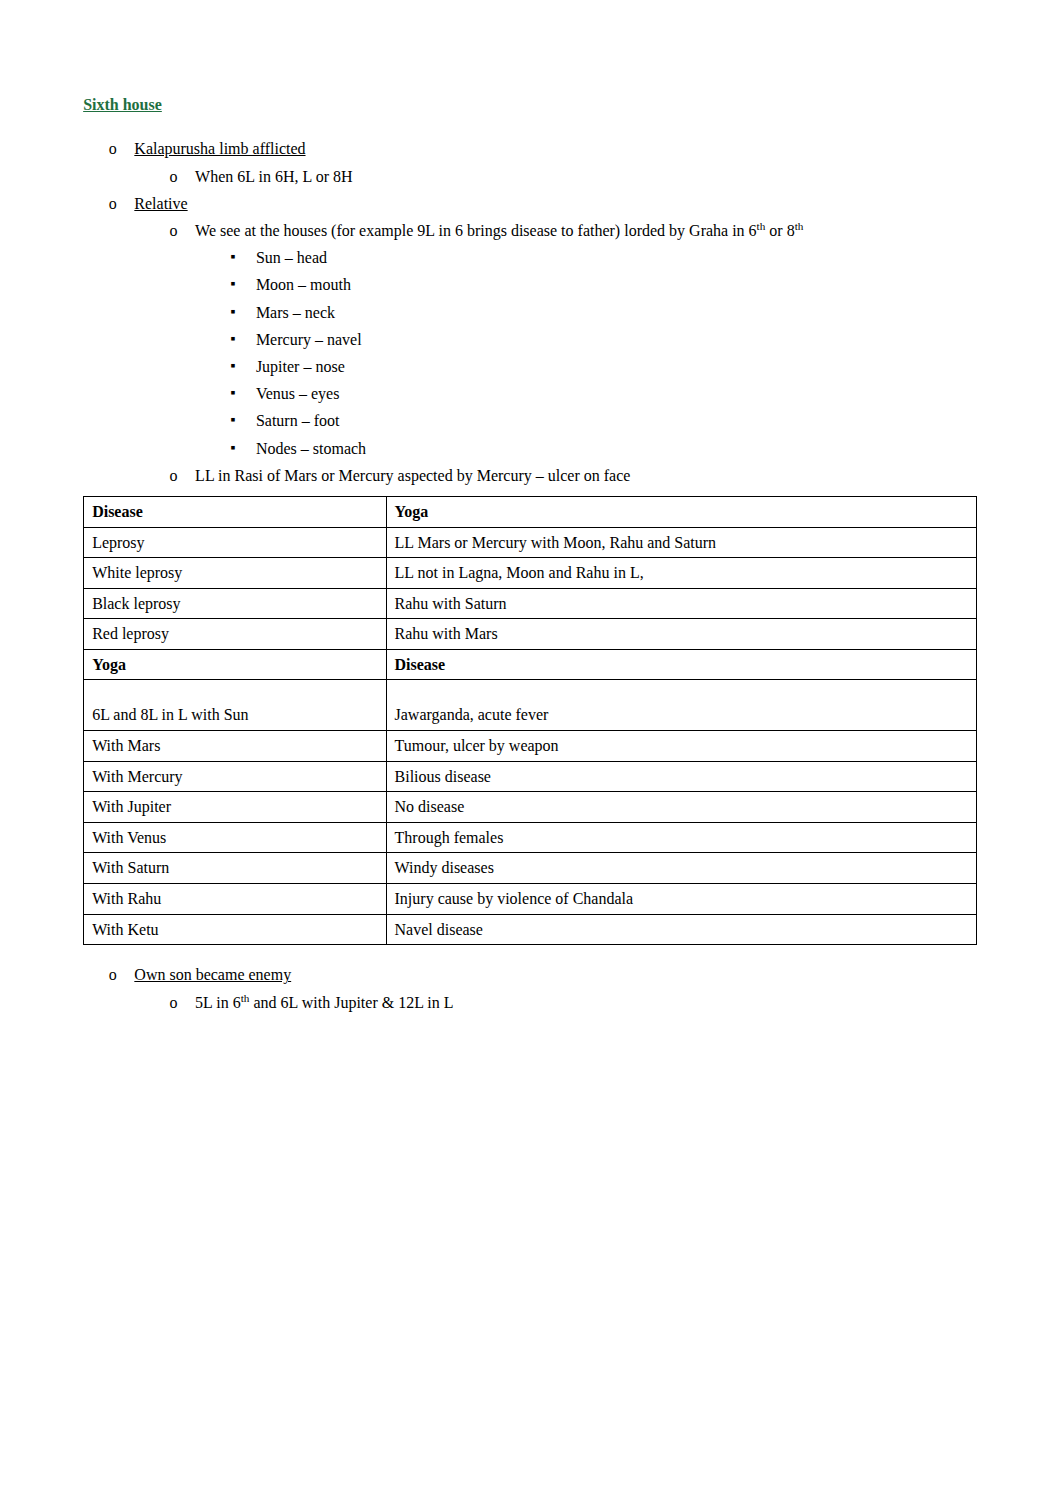Sixth house
Kalapurusha limb afflicted
When 6L in 6H, L or 8H
Relative
We see at the houses (for example 9L in 6 brings disease to father) lorded by Graha in 6th or 8th
Sun – head
Moon – mouth
Mars – neck
Mercury – navel
Jupiter – nose
Venus – eyes
Saturn – foot
Nodes – stomach
LL in Rasi of Mars or Mercury aspected by Mercury – ulcer on face
| Disease | Yoga |
| --- | --- |
| Leprosy | LL Mars or Mercury with Moon, Rahu and Saturn |
| White leprosy | LL not in Lagna, Moon and Rahu in L, |
| Black leprosy | Rahu with Saturn |
| Red leprosy | Rahu with Mars |
| Yoga | Disease |
| 6L and 8L in L with Sun | Jawarganda, acute fever |
| With Mars | Tumour, ulcer by weapon |
| With Mercury | Bilious disease |
| With Jupiter | No disease |
| With Venus | Through females |
| With Saturn | Windy diseases |
| With Rahu | Injury cause by violence of Chandala |
| With Ketu | Navel disease |
Own son became enemy
5L in 6th and 6L with Jupiter & 12L in L